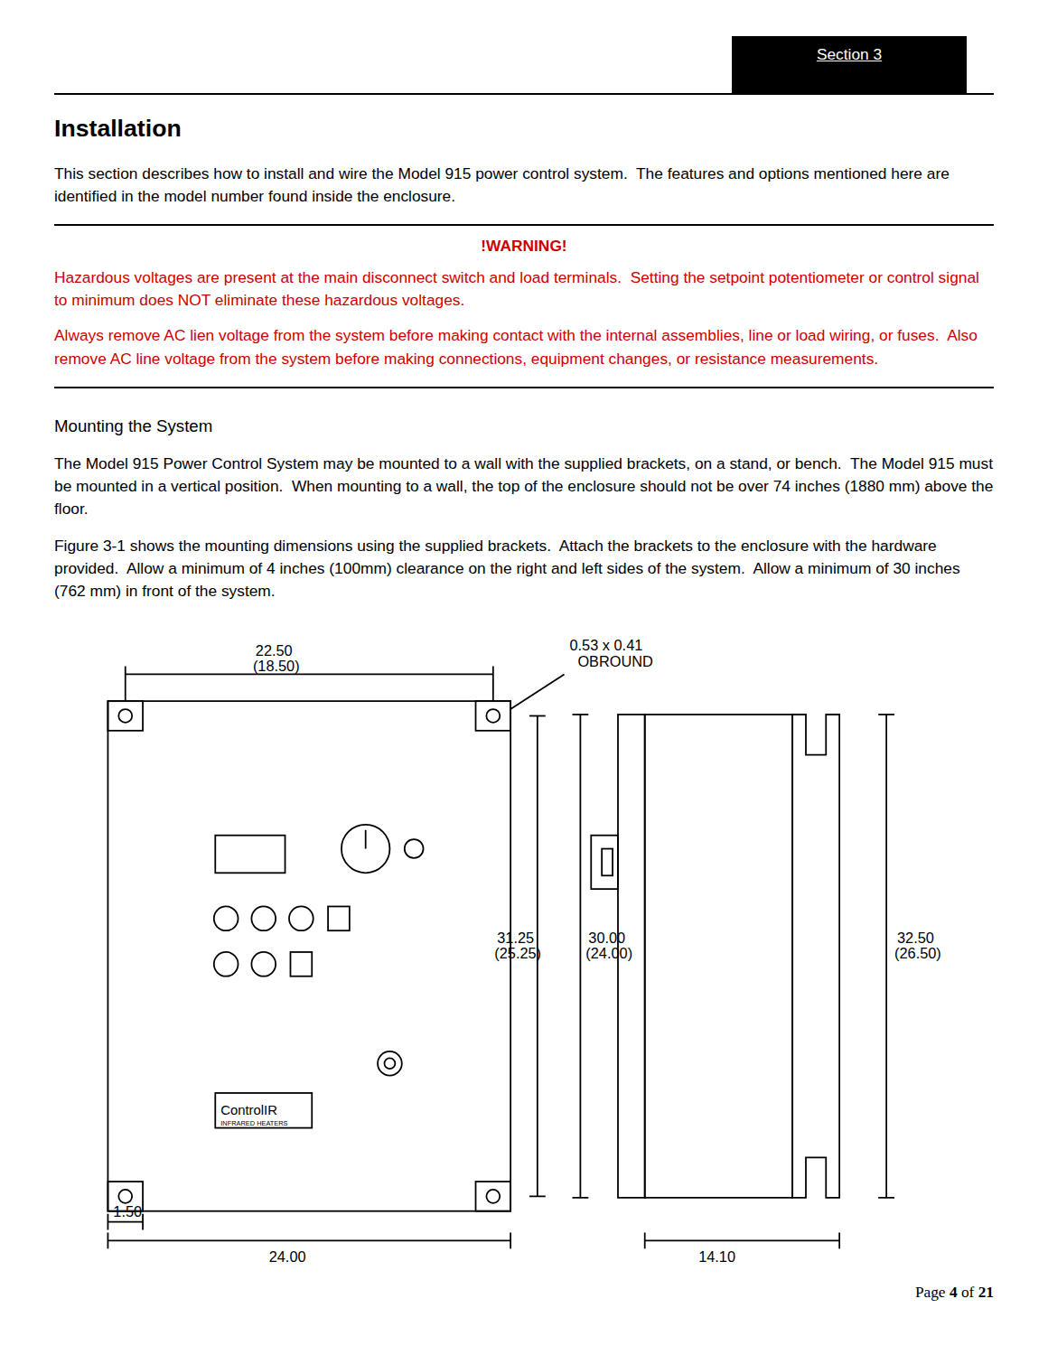Section 3
Installation
This section describes how to install and wire the Model 915 power control system. The features and options mentioned here are identified in the model number found inside the enclosure.
!WARNING!
Hazardous voltages are present at the main disconnect switch and load terminals. Setting the setpoint potentiometer or control signal to minimum does NOT eliminate these hazardous voltages.
Always remove AC lien voltage from the system before making contact with the internal assemblies, line or load wiring, or fuses. Also remove AC line voltage from the system before making connections, equipment changes, or resistance measurements.
Mounting the System
The Model 915 Power Control System may be mounted to a wall with the supplied brackets, on a stand, or bench. The Model 915 must be mounted in a vertical position. When mounting to a wall, the top of the enclosure should not be over 74 inches (1880 mm) above the floor.
Figure 3-1 shows the mounting dimensions using the supplied brackets. Attach the brackets to the enclosure with the hardware provided. Allow a minimum of 4 inches (100mm) clearance on the right and left sides of the system. Allow a minimum of 30 inches (762 mm) in front of the system.
22.50 (18.50) 0.53 x 0.41 OBROUND 31.25 (25.25) 30.00 (24.00) 32.50 (26.50) 24.00 (20.00) 1.50 14.10 (11.10) ControlIR INFRARED HEATERS
Page 4 of 21